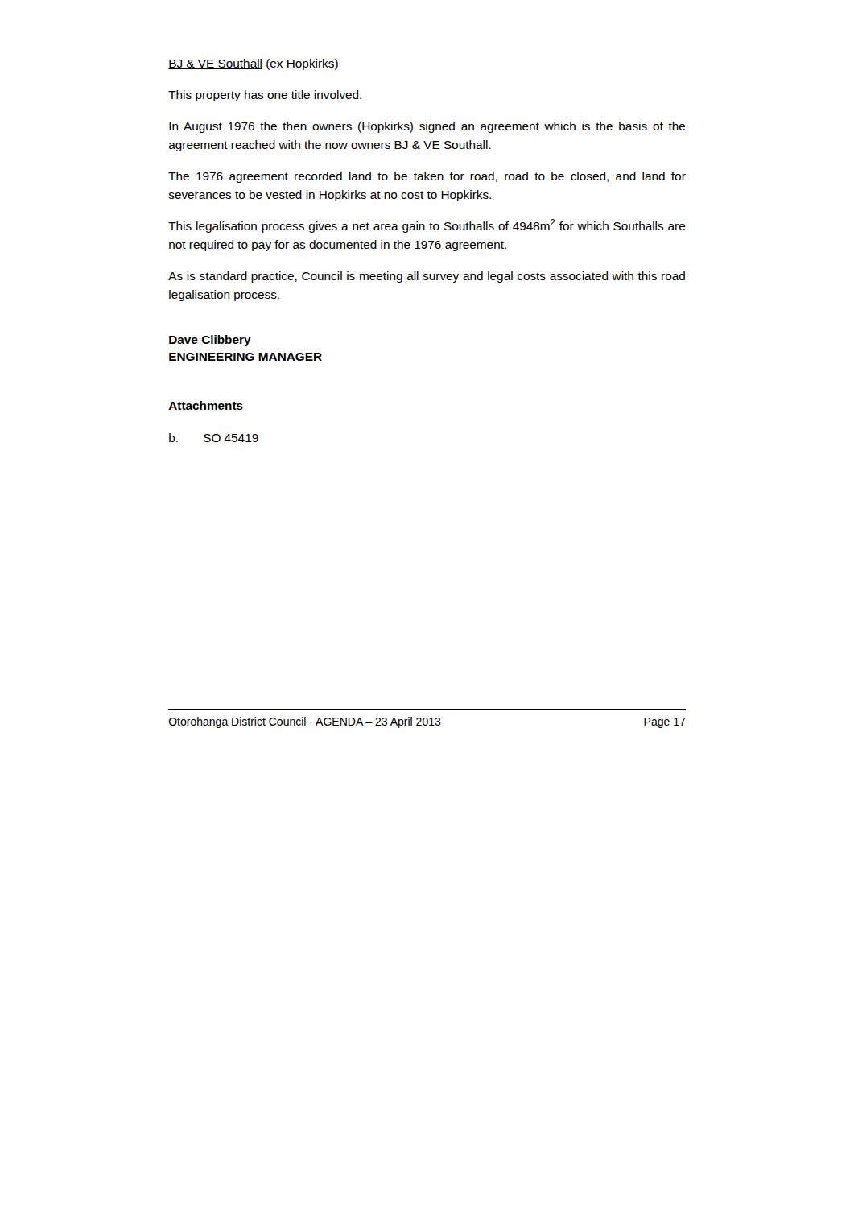BJ & VE Southall (ex Hopkirks)
This property has one title involved.
In August 1976 the then owners (Hopkirks) signed an agreement which is the basis of the agreement reached with the now owners BJ & VE Southall.
The 1976 agreement recorded land to be taken for road, road to be closed, and land for severances to be vested in Hopkirks at no cost to Hopkirks.
This legalisation process gives a net area gain to Southalls of 4948m2 for which Southalls are not required to pay for as documented in the 1976 agreement.
As is standard practice, Council is meeting all survey and legal costs associated with this road legalisation process.
Dave Clibbery
ENGINEERING MANAGER
Attachments
b. SO 45419
Otorohanga District Council - AGENDA – 23 April 2013 Page 17